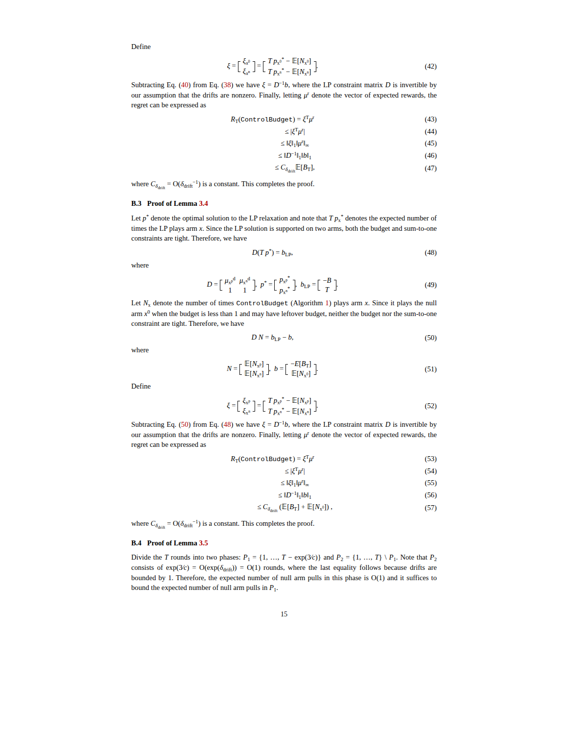Define
ξ =
| ξ x 0 |
| ξ x n |
=
| T p x 0 * − 𝔼[ N x 0 ] |
| T p x n * − 𝔼[ N x n ] |
. (42)
Subtracting Eq. (40) from Eq. (38) we have ξ = D−1 b, where the LP constraint matrix D is invertible by our assumption that the drifts are nonzero. Finally, letting μr denote the vector of expected rewards, the regret can be expressed as
RT(ControlBudget) = ξTμr (43)
≤ |ξTμr| (44)
≤ ‖ξ‖1‖μr‖∞ (45)
≤ ‖D−1‖1‖b‖1 (46)
≤ Cδdrift 𝔼[BT], (47)
where Cδdrift = O(δdrift−1) is a constant. This completes the proof.
B.3 Proof of Lemma 3.4
Let p* denote the optimal solution to the LP relaxation and note that T p x* denotes the expected number of times the LP plays arm x. Since the LP solution is supported on two arms, both the budget and sum-to-one constraints are tight. Therefore, we have
D(T p*) = bLP, (48)
where
D =
| μ x p d | μ x n d |
| 1 | 1 |
, p* =
| p x p * |
| p x n * |
, bLP =
| − B |
| T |
. (49)
Let Nx denote the number of times ControlBudget (Algorithm 1) plays arm x. Since it plays the null arm x 0 when the budget is less than 1 and may have leftover budget, neither the budget nor the sum-to-one constraint are tight. Therefore, we have
D N = bLP − b, (50)
where
N =
| 𝔼[ N x p ] |
| 𝔼[ N x n ] |
, b =
| − E [ B T ] |
| 𝔼[ N x 0 ] |
. (51)
Define
ξ =
| ξ x p |
| ξ x n |
=
| T p x p * − 𝔼[ N x p ] |
| T p x n * − 𝔼[ N x n ] |
. (52)
Subtracting Eq. (50) from Eq. (48) we have ξ = D−1 b, where the LP constraint matrix D is invertible by our assumption that the drifts are nonzero. Finally, letting μr denote the vector of expected rewards, the regret can be expressed as
RT(ControlBudget) = ξTμr (53)
≤ |ξTμr| (54)
≤ ‖ξ‖1‖μr‖∞ (55)
≤ ‖D−1‖1‖b‖1 (56)
≤ Cδdrift (𝔼[BT] + 𝔼[Nx0]) , (57)
where Cδdrift = O(δdrift−1) is a constant. This completes the proof.
B.4 Proof of Lemma 3.5
Divide the T rounds into two phases: P 1 = {1, …, T − exp(3⁄c)} and P 2 = {1, …, T} \ P 1. Note that P 2 consists of exp(3⁄c) = O(exp(δdrift)) = O(1) rounds, where the last equality follows because drifts are bounded by 1. Therefore, the expected number of null arm pulls in this phase is O(1) and it suffices to bound the expected number of null arm pulls in P 1.
15